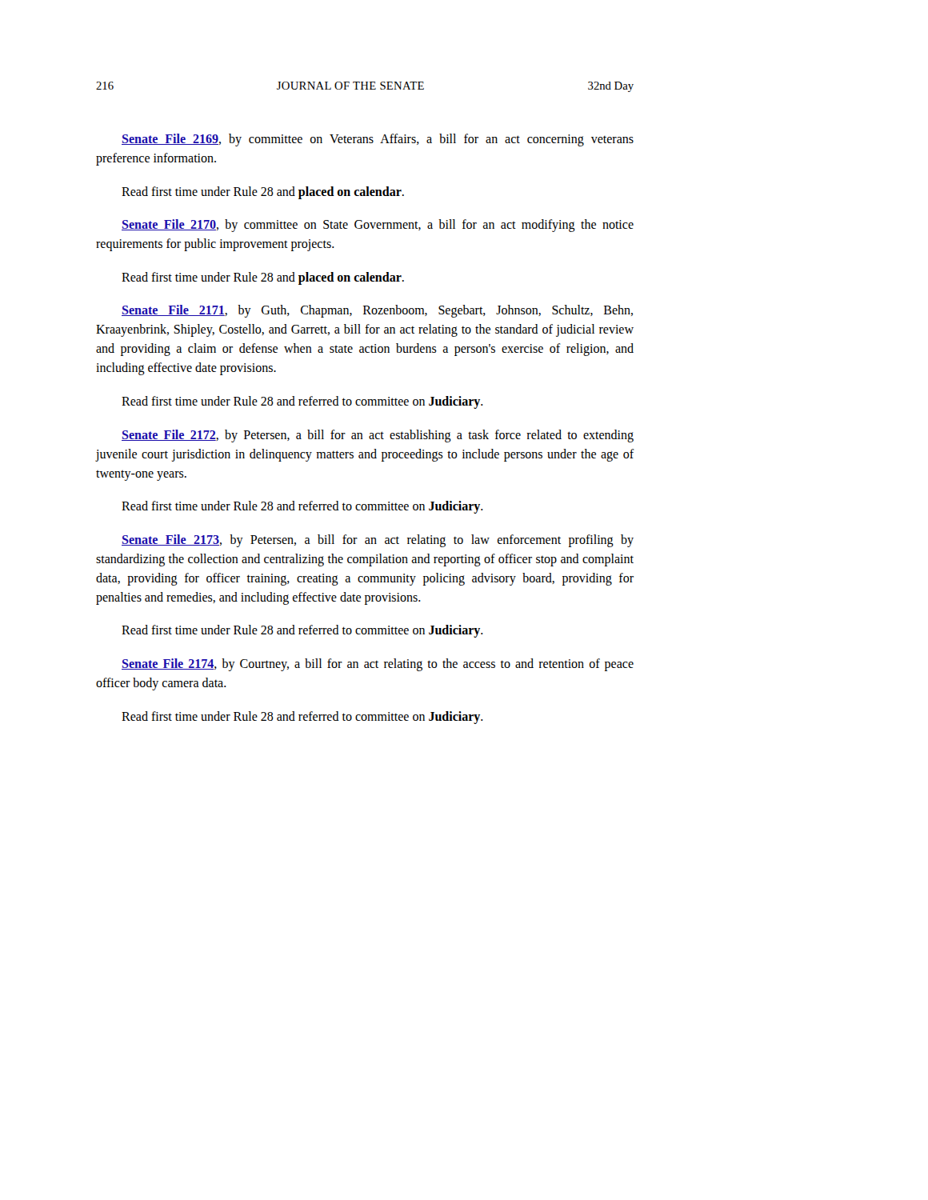216 JOURNAL OF THE SENATE 32nd Day
Senate File 2169, by committee on Veterans Affairs, a bill for an act concerning veterans preference information.
Read first time under Rule 28 and placed on calendar.
Senate File 2170, by committee on State Government, a bill for an act modifying the notice requirements for public improvement projects.
Read first time under Rule 28 and placed on calendar.
Senate File 2171, by Guth, Chapman, Rozenboom, Segebart, Johnson, Schultz, Behn, Kraayenbrink, Shipley, Costello, and Garrett, a bill for an act relating to the standard of judicial review and providing a claim or defense when a state action burdens a person's exercise of religion, and including effective date provisions.
Read first time under Rule 28 and referred to committee on Judiciary.
Senate File 2172, by Petersen, a bill for an act establishing a task force related to extending juvenile court jurisdiction in delinquency matters and proceedings to include persons under the age of twenty-one years.
Read first time under Rule 28 and referred to committee on Judiciary.
Senate File 2173, by Petersen, a bill for an act relating to law enforcement profiling by standardizing the collection and centralizing the compilation and reporting of officer stop and complaint data, providing for officer training, creating a community policing advisory board, providing for penalties and remedies, and including effective date provisions.
Read first time under Rule 28 and referred to committee on Judiciary.
Senate File 2174, by Courtney, a bill for an act relating to the access to and retention of peace officer body camera data.
Read first time under Rule 28 and referred to committee on Judiciary.